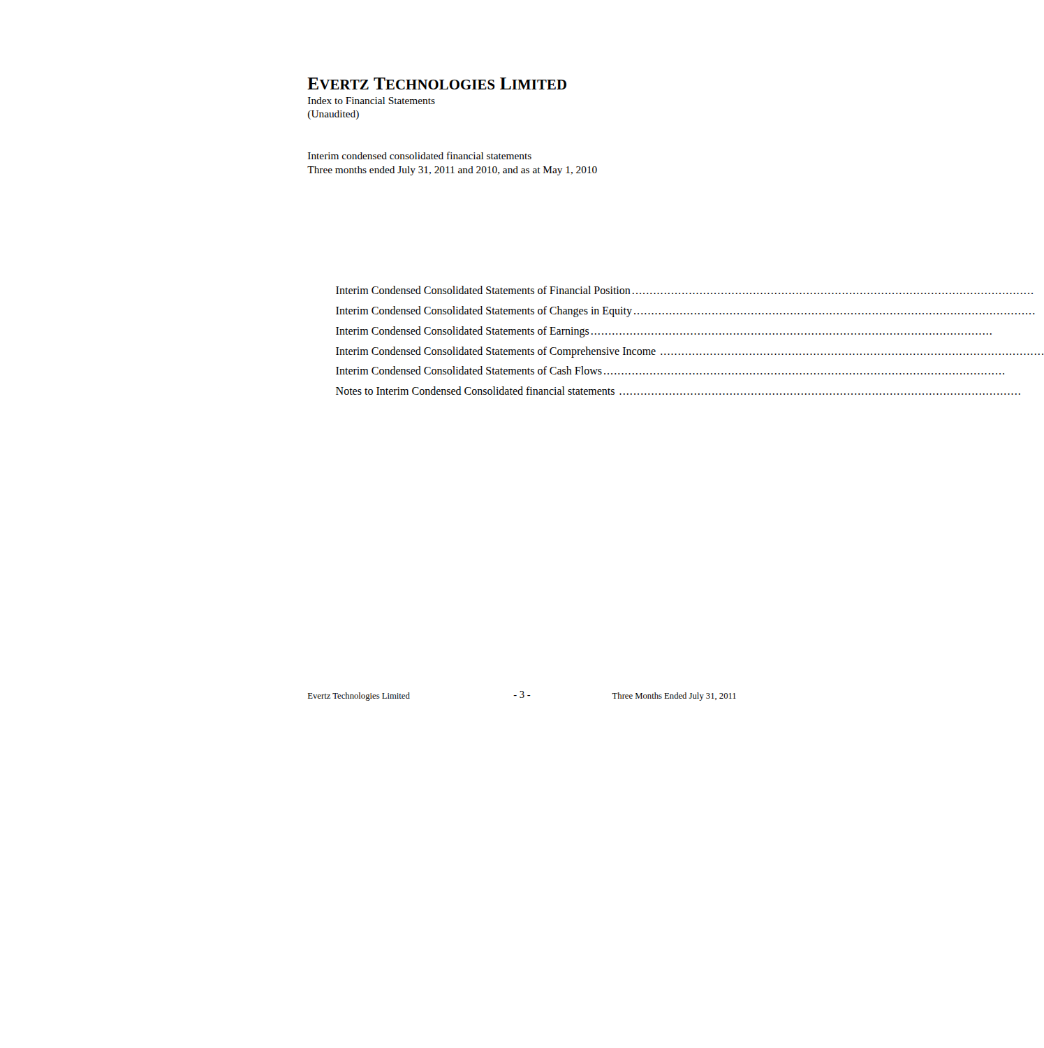EVERTZ TECHNOLOGIES LIMITED
Index to Financial Statements
(Unaudited)
Interim condensed consolidated financial statements
Three months ended July 31, 2011 and 2010, and as at May 1, 2010
| Interim Condensed Consolidated Statements of Financial Position ................................................................................................................. | 4 |
| Interim Condensed Consolidated Statements of Changes in Equity ................................................................................................................. | 5 |
| Interim Condensed Consolidated Statements of Earnings ................................................................................................................. | 6 |
| Interim Condensed Consolidated Statements of Comprehensive Income ................................................................................................................. | 7 |
| Interim Condensed Consolidated Statements of Cash Flows ................................................................................................................. | 8 |
| Notes to Interim Condensed Consolidated financial statements ................................................................................................................. | 9-30 |
Evertz Technologies Limited - 3 - Three Months Ended July 31, 2011